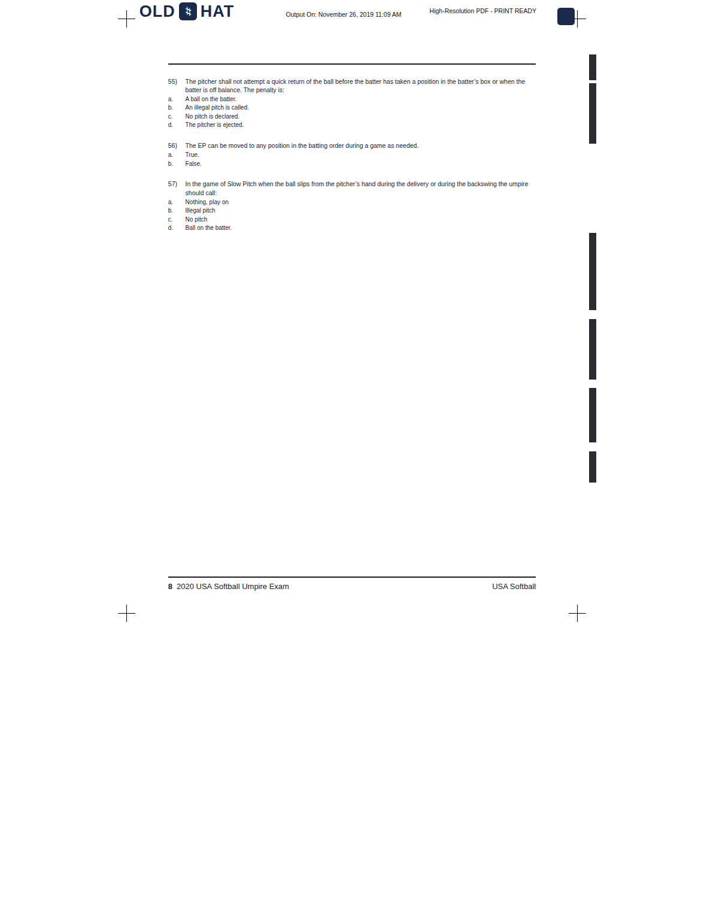OLD ♯ HAT
Output On: November 26, 2019 11:09 AM
High-Resolution PDF - PRINT READY
55)
The pitcher shall not attempt a quick return of the ball before the batter has taken a position in the batter’s box or when the batter is off balance. The penalty is:
a.
A ball on the batter.
b.
An illegal pitch is called.
c.
No pitch is declared.
d.
The pitcher is ejected.
56)
The EP can be moved to any position in the batting order during a game as needed.
a.
True.
b.
False.
57)
In the game of Slow Pitch when the ball slips from the pitcher’s hand during the delivery or during the backswing the umpire should call:
a.
Nothing, play on
b.
Illegal pitch
c.
No pitch
d.
Ball on the batter.
8 2020 USA Softball Umpire Exam
USA Softball